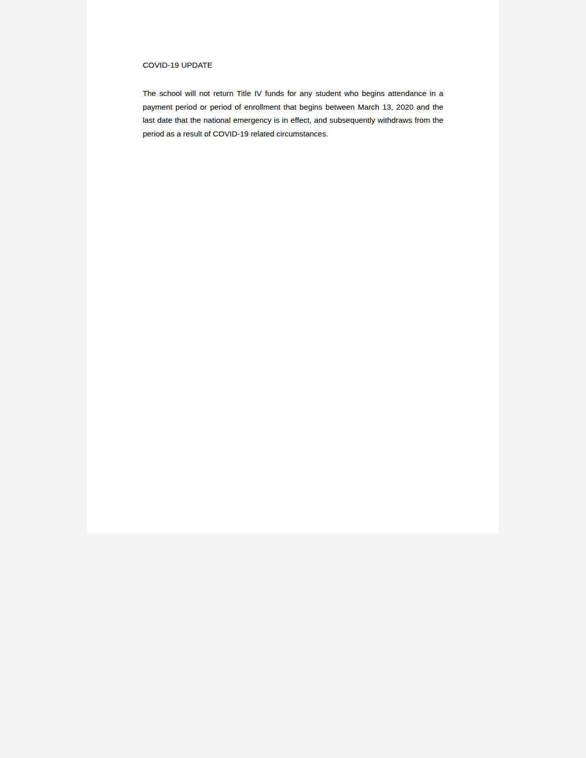COVID-19 UPDATE
The school will not return Title IV funds for any student who begins attendance in a payment period or period of enrollment that begins between March 13, 2020 and the last date that the national emergency is in effect, and subsequently withdraws from the period as a result of COVID-19 related circumstances.